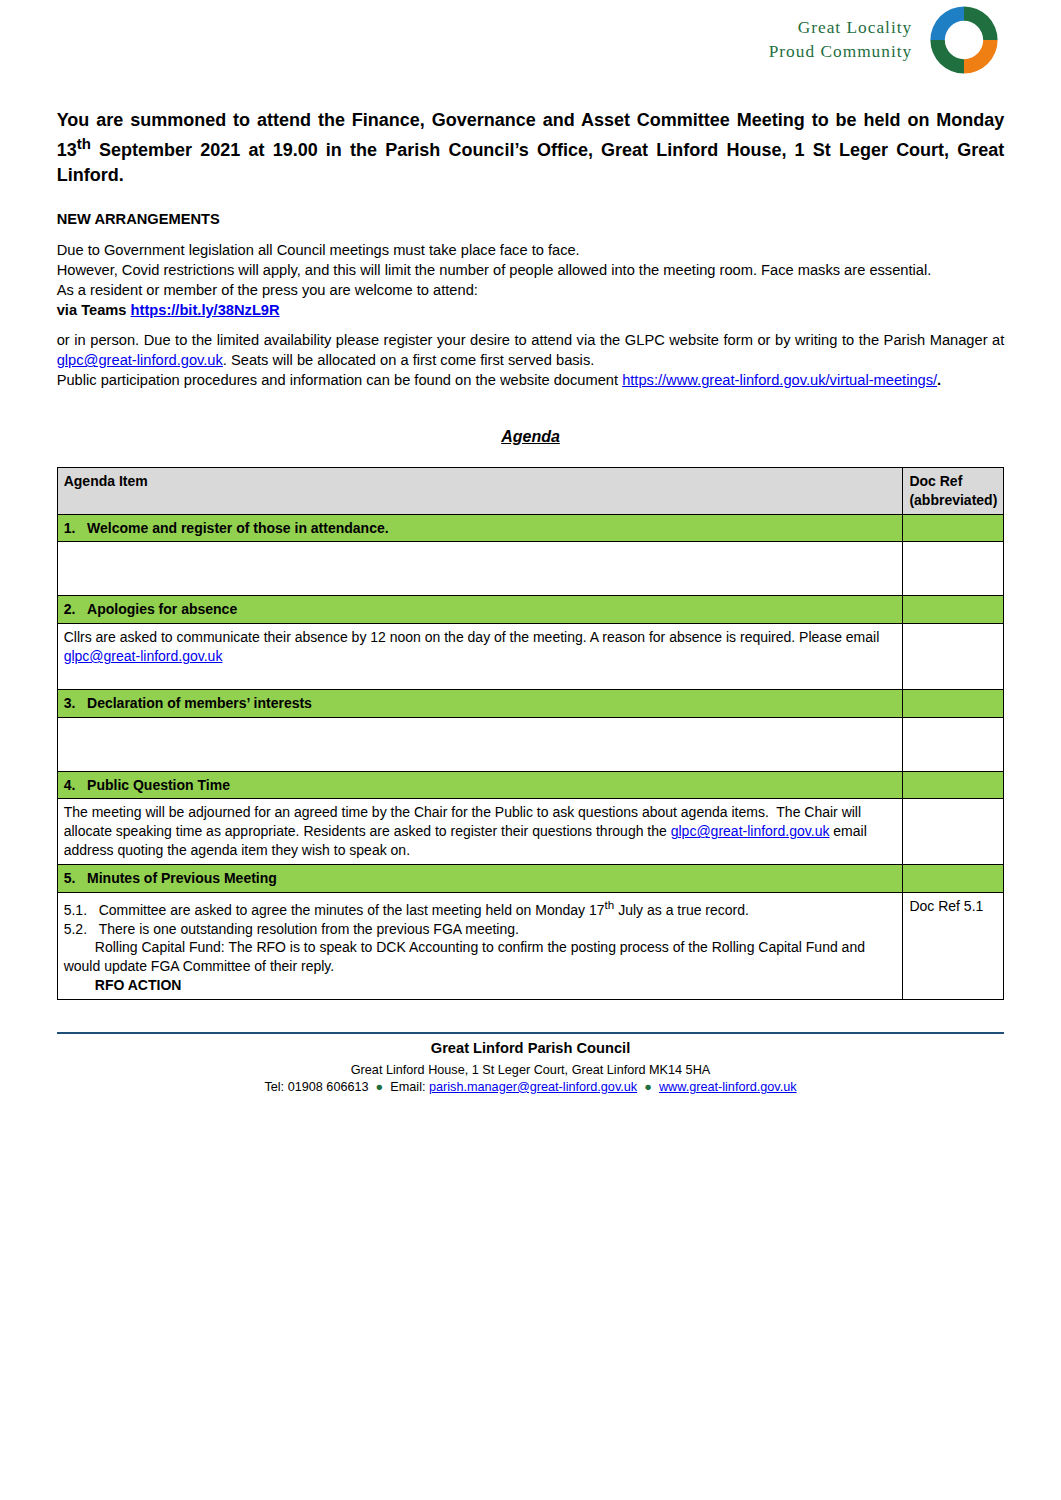Great Locality
Proud Community
You are summoned to attend the Finance, Governance and Asset Committee Meeting to be held on Monday 13th September 2021 at 19.00 in the Parish Council’s Office, Great Linford House, 1 St Leger Court, Great Linford.
NEW ARRANGEMENTS
Due to Government legislation all Council meetings must take place face to face.
However, Covid restrictions will apply, and this will limit the number of people allowed into the meeting room. Face masks are essential.
As a resident or member of the press you are welcome to attend:
via Teams https://bit.ly/38NzL9R
or in person. Due to the limited availability please register your desire to attend via the GLPC website form or by writing to the Parish Manager at glpc@great-linford.gov.uk. Seats will be allocated on a first come first served basis.
Public participation procedures and information can be found on the website document https://www.great-linford.gov.uk/virtual-meetings/.
Agenda
| Agenda Item | Doc Ref (abbreviated) |
| --- | --- |
| 1. Welcome and register of those in attendance. | |
| 2. Apologies for absence | |
| Cllrs are asked to communicate their absence by 12 noon on the day of the meeting. A reason for absence is required. Please email glpc@great-linford.gov.uk | |
| 3. Declaration of members’ interests | |
| 4. Public Question Time | |
| The meeting will be adjourned for an agreed time by the Chair for the Public to ask questions about agenda items. The Chair will allocate speaking time as appropriate. Residents are asked to register their questions through the glpc@great-linford.gov.uk email address quoting the agenda item they wish to speak on. | |
| 5. Minutes of Previous Meeting | |
| 5.1. Committee are asked to agree the minutes of the last meeting held on Monday 17 th July as a true record. 5.2. There is one outstanding resolution from the previous FGA meeting. Rolling Capital Fund: The RFO is to speak to DCK Accounting to confirm the posting process of the Rolling Capital Fund and would update FGA Committee of their reply. RFO ACTION | Doc Ref 5.1 |
Great Linford Parish Council Great Linford House, 1 St Leger Court, Great Linford MK14 5HA
Tel: 01908 606613 ● Email: parish.manager@great-linford.gov.uk ● www.great-linford.gov.uk